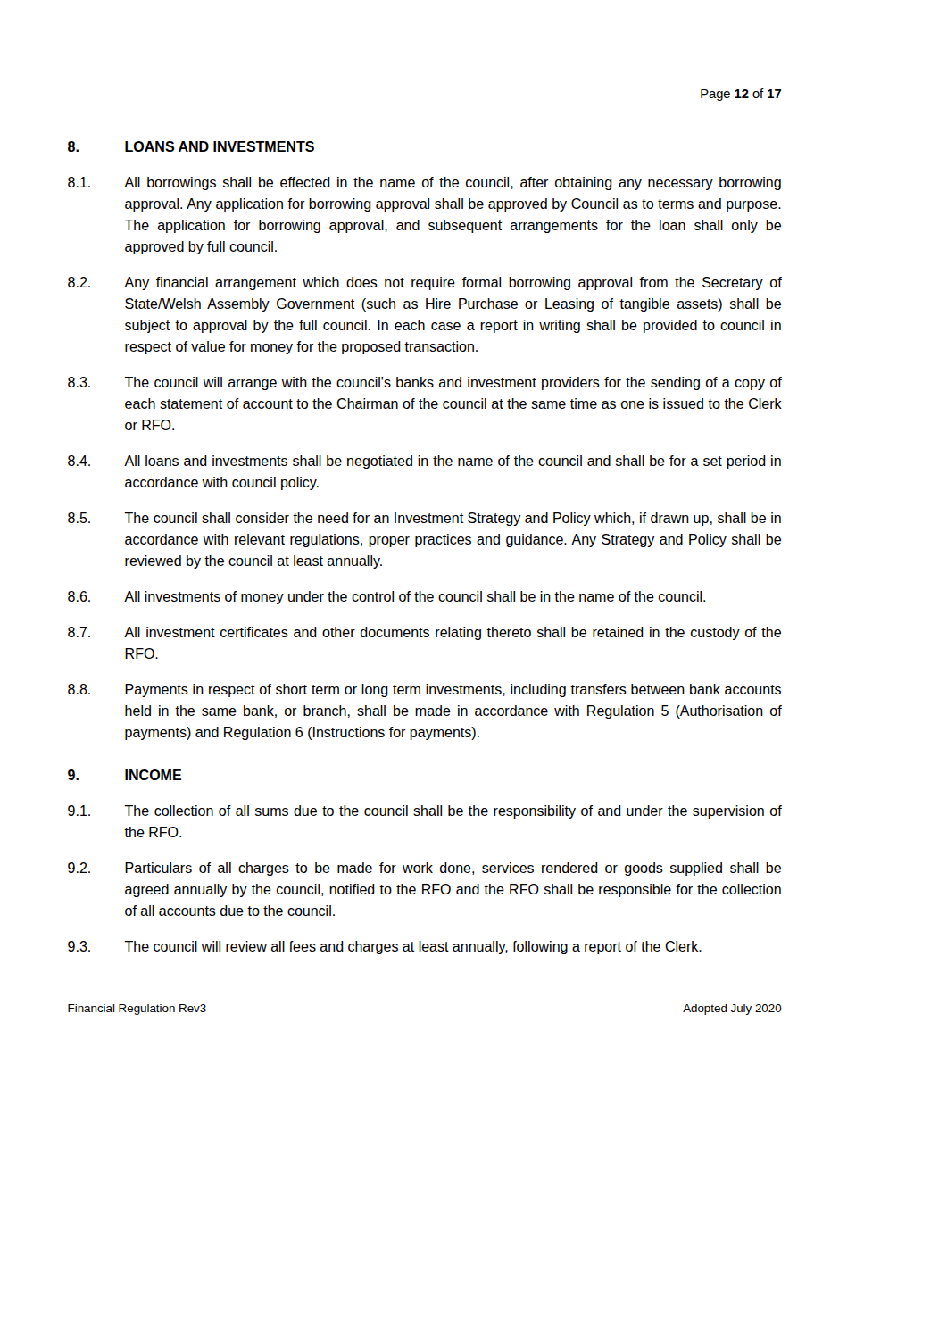Page 12 of 17
8. LOANS AND INVESTMENTS
8.1. All borrowings shall be effected in the name of the council, after obtaining any necessary borrowing approval. Any application for borrowing approval shall be approved by Council as to terms and purpose. The application for borrowing approval, and subsequent arrangements for the loan shall only be approved by full council.
8.2. Any financial arrangement which does not require formal borrowing approval from the Secretary of State/Welsh Assembly Government (such as Hire Purchase or Leasing of tangible assets) shall be subject to approval by the full council. In each case a report in writing shall be provided to council in respect of value for money for the proposed transaction.
8.3. The council will arrange with the council's banks and investment providers for the sending of a copy of each statement of account to the Chairman of the council at the same time as one is issued to the Clerk or RFO.
8.4. All loans and investments shall be negotiated in the name of the council and shall be for a set period in accordance with council policy.
8.5. The council shall consider the need for an Investment Strategy and Policy which, if drawn up, shall be in accordance with relevant regulations, proper practices and guidance. Any Strategy and Policy shall be reviewed by the council at least annually.
8.6. All investments of money under the control of the council shall be in the name of the council.
8.7. All investment certificates and other documents relating thereto shall be retained in the custody of the RFO.
8.8. Payments in respect of short term or long term investments, including transfers between bank accounts held in the same bank, or branch, shall be made in accordance with Regulation 5 (Authorisation of payments) and Regulation 6 (Instructions for payments).
9. INCOME
9.1. The collection of all sums due to the council shall be the responsibility of and under the supervision of the RFO.
9.2. Particulars of all charges to be made for work done, services rendered or goods supplied shall be agreed annually by the council, notified to the RFO and the RFO shall be responsible for the collection of all accounts due to the council.
9.3. The council will review all fees and charges at least annually, following a report of the Clerk.
Financial Regulation Rev3 Adopted July 2020